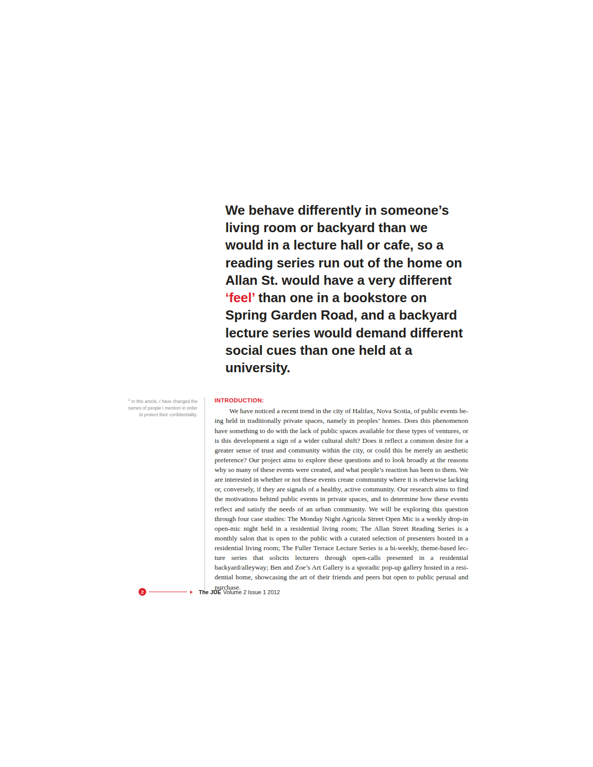We behave differently in someone’s living room or backyard than we would in a lecture hall or cafe, so a reading series run out of the home on Allan St. would have a very different ‘feel’ than one in a bookstore on Spring Garden Road, and a backyard lecture series would demand different social cues than one held at a university.
1 In this article, I have changed the names of people I mention in order to protect their confidentiality.
Introduction:
We have noticed a recent trend in the city of Halifax, Nova Scotia, of public events being held in traditionally private spaces, namely in peoples’ homes. Does this phenomenon have something to do with the lack of public spaces available for these types of ventures, or is this development a sign of a wider cultural shift? Does it reflect a common desire for a greater sense of trust and community within the city, or could this be merely an aesthetic preference? Our project aims to explore these questions and to look broadly at the reasons why so many of these events were created, and what people’s reaction has been to them. We are interested in whether or not these events create community where it is otherwise lacking or, conversely, if they are signals of a healthy, active community. Our research aims to find the motivations behind public events in private spaces, and to determine how these events reflect and satisfy the needs of an urban community. We will be exploring this question through four case studies: The Monday Night Agricola Street Open Mic is a weekly drop-in open-mic night held in a residential living room; The Allan Street Reading Series is a monthly salon that is open to the public with a curated selection of presenters hosted in a residential living room; The Fuller Terrace Lecture Series is a bi-weekly, theme-based lecture series that solicits lecturers through open-calls presented in a residential backyard/alleyway; Ben and Zoe’s Art Gallery is a sporadic pop-up gallery hosted in a residential home, showcasing the art of their friends and peers but open to public perusal and purchase.
2
The JUE Volume 2 Issue 1 2012